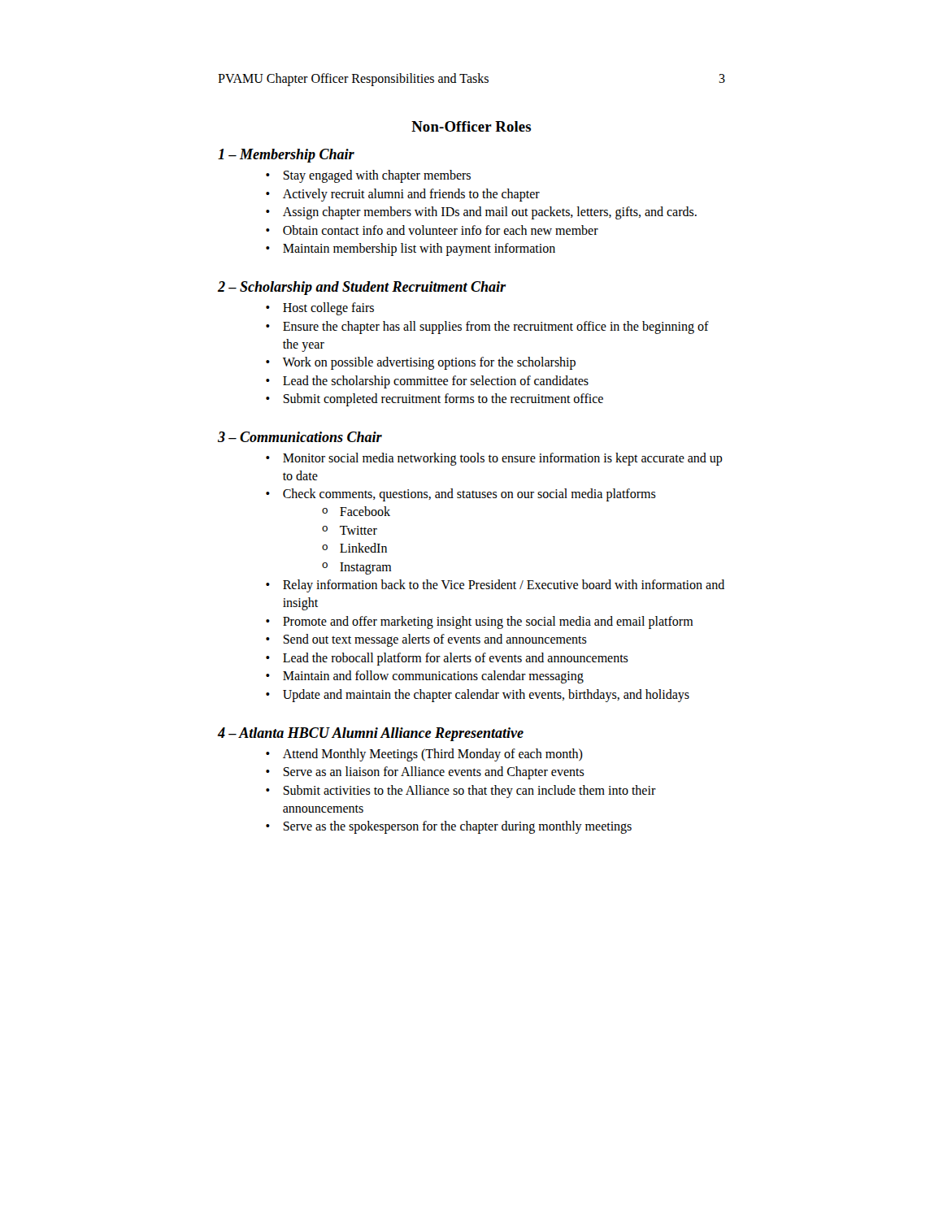PVAMU Chapter Officer Responsibilities and Tasks
3
Non-Officer Roles
1 – Membership Chair
Stay engaged with chapter members
Actively recruit alumni and friends to the chapter
Assign chapter members with IDs and mail out packets, letters, gifts, and cards.
Obtain contact info and volunteer info for each new member
Maintain membership list with payment information
2 – Scholarship and Student Recruitment Chair
Host college fairs
Ensure the chapter has all supplies from the recruitment office in the beginning of the year
Work on possible advertising options for the scholarship
Lead the scholarship committee for selection of candidates
Submit completed recruitment forms to the recruitment office
3 – Communications Chair
Monitor social media networking tools to ensure information is kept accurate and up to date
Check comments, questions, and statuses on our social media platforms
Facebook
Twitter
LinkedIn
Instagram
Relay information back to the Vice President / Executive board with information and insight
Promote and offer marketing insight using the social media and email platform
Send out text message alerts of events and announcements
Lead the robocall platform for alerts of events and announcements
Maintain and follow communications calendar messaging
Update and maintain the chapter calendar with events, birthdays, and holidays
4 – Atlanta HBCU Alumni Alliance Representative
Attend Monthly Meetings (Third Monday of each month)
Serve as an liaison for Alliance events and Chapter events
Submit activities to the Alliance so that they can include them into their announcements
Serve as the spokesperson for the chapter during monthly meetings